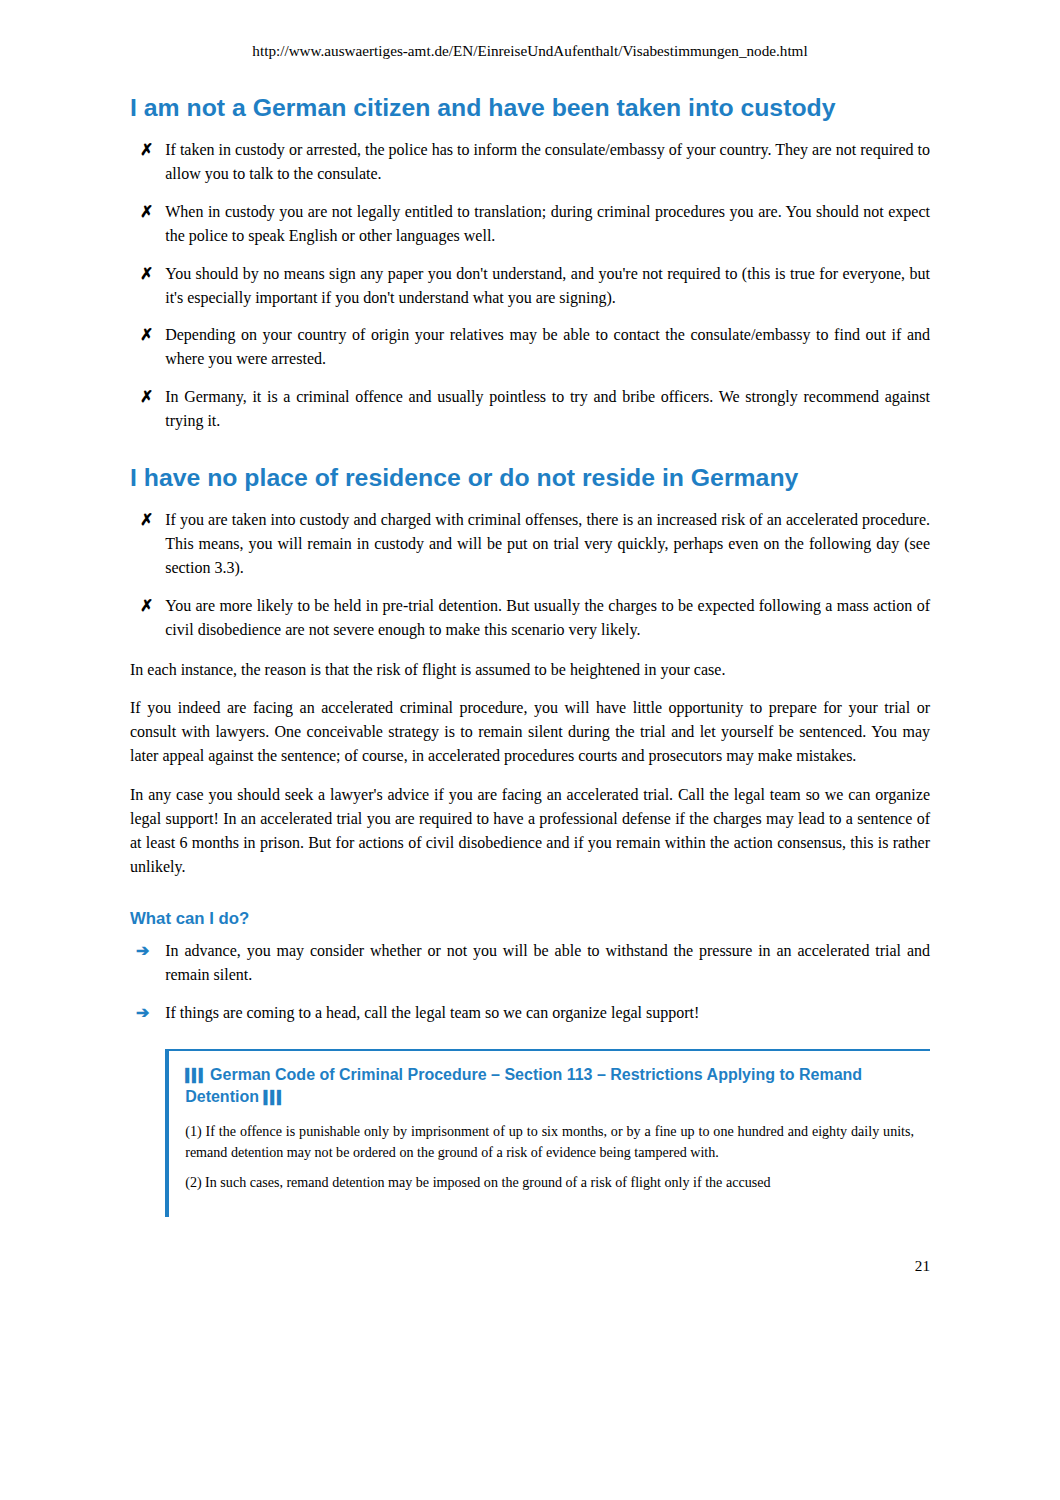http://www.auswaertiges-amt.de/EN/EinreiseUndAufenthalt/Visabestimmungen_node.html
I am not a German citizen and have been taken into custody
If taken in custody or arrested, the police has to inform the consulate/embassy of your country. They are not required to allow you to talk to the consulate.
When in custody you are not legally entitled to translation; during criminal procedures you are. You should not expect the police to speak English or other languages well.
You should by no means sign any paper you don't understand, and you're not required to (this is true for everyone, but it's especially important if you don't understand what you are signing).
Depending on your country of origin your relatives may be able to contact the consulate/embassy to find out if and where you were arrested.
In Germany, it is a criminal offence and usually pointless to try and bribe officers. We strongly recommend against trying it.
I have no place of residence or do not reside in Germany
If you are taken into custody and charged with criminal offenses, there is an increased risk of an accelerated procedure. This means, you will remain in custody and will be put on trial very quickly, perhaps even on the following day (see section 3.3).
You are more likely to be held in pre-trial detention. But usually the charges to be expected following a mass action of civil disobedience are not severe enough to make this scenario very likely.
In each instance, the reason is that the risk of flight is assumed to be heightened in your case.
If you indeed are facing an accelerated criminal procedure, you will have little opportunity to prepare for your trial or consult with lawyers. One conceivable strategy is to remain silent during the trial and let yourself be sentenced. You may later appeal against the sentence; of course, in accelerated procedures courts and prosecutors may make mistakes.
In any case you should seek a lawyer's advice if you are facing an accelerated trial. Call the legal team so we can organize legal support! In an accelerated trial you are required to have a professional defense if the charges may lead to a sentence of at least 6 months in prison. But for actions of civil disobedience and if you remain within the action consensus, this is rather unlikely.
What can I do?
In advance, you may consider whether or not you will be able to withstand the pressure in an accelerated trial and remain silent.
If things are coming to a head, call the legal team so we can organize legal support!
▌▌▌ German Code of Criminal Procedure – Section 113 – Restrictions Applying to Remand Detention ▌▌▌
(1) If the offence is punishable only by imprisonment of up to six months, or by a fine up to one hundred and eighty daily units, remand detention may not be ordered on the ground of a risk of evidence being tampered with.
(2) In such cases, remand detention may be imposed on the ground of a risk of flight only if the accused
21